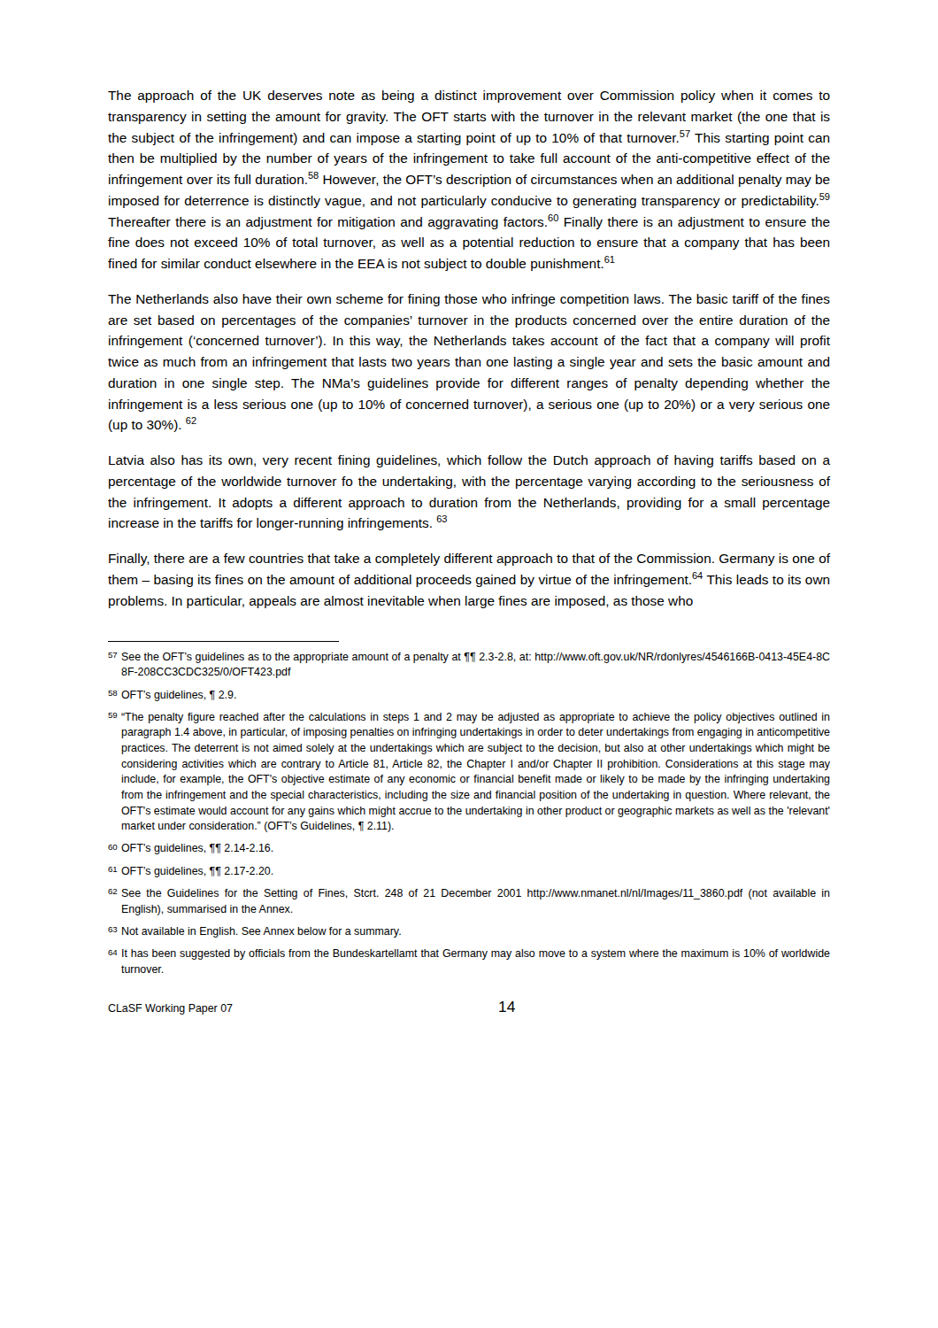The approach of the UK deserves note as being a distinct improvement over Commission policy when it comes to transparency in setting the amount for gravity. The OFT starts with the turnover in the relevant market (the one that is the subject of the infringement) and can impose a starting point of up to 10% of that turnover.57 This starting point can then be multiplied by the number of years of the infringement to take full account of the anti-competitive effect of the infringement over its full duration.58 However, the OFT’s description of circumstances when an additional penalty may be imposed for deterrence is distinctly vague, and not particularly conducive to generating transparency or predictability.59 Thereafter there is an adjustment for mitigation and aggravating factors.60 Finally there is an adjustment to ensure the fine does not exceed 10% of total turnover, as well as a potential reduction to ensure that a company that has been fined for similar conduct elsewhere in the EEA is not subject to double punishment.61
The Netherlands also have their own scheme for fining those who infringe competition laws. The basic tariff of the fines are set based on percentages of the companies’ turnover in the products concerned over the entire duration of the infringement (‘concerned turnover’). In this way, the Netherlands takes account of the fact that a company will profit twice as much from an infringement that lasts two years than one lasting a single year and sets the basic amount and duration in one single step. The NMa’s guidelines provide for different ranges of penalty depending whether the infringement is a less serious one (up to 10% of concerned turnover), a serious one (up to 20%) or a very serious one (up to 30%). 62
Latvia also has its own, very recent fining guidelines, which follow the Dutch approach of having tariffs based on a percentage of the worldwide turnover fo the undertaking, with the percentage varying according to the seriousness of the infringement. It adopts a different approach to duration from the Netherlands, providing for a small percentage increase in the tariffs for longer-running infringements. 63
Finally, there are a few countries that take a completely different approach to that of the Commission. Germany is one of them – basing its fines on the amount of additional proceeds gained by virtue of the infringement.64 This leads to its own problems. In particular, appeals are almost inevitable when large fines are imposed, as those who
57 See the OFT’s guidelines as to the appropriate amount of a penalty at ¶¶ 2.3-2.8, at: http://www.oft.gov.uk/NR/rdonlyres/4546166B-0413-45E4-8C8F-208CC3CDC325/0/OFT423.pdf
58 OFT’s guidelines, ¶ 2.9.
59 “The penalty figure reached after the calculations in steps 1 and 2 may be adjusted as appropriate to achieve the policy objectives outlined in paragraph 1.4 above, in particular, of imposing penalties on infringing undertakings in order to deter undertakings from engaging in anticompetitive practices. The deterrent is not aimed solely at the undertakings which are subject to the decision, but also at other undertakings which might be considering activities which are contrary to Article 81, Article 82, the Chapter I and/or Chapter II prohibition. Considerations at this stage may include, for example, the OFT's objective estimate of any economic or financial benefit made or likely to be made by the infringing undertaking from the infringement and the special characteristics, including the size and financial position of the undertaking in question. Where relevant, the OFT's estimate would account for any gains which might accrue to the undertaking in other product or geographic markets as well as the 'relevant' market under consideration.” (OFT’s Guidelines, ¶ 2.11).
60 OFT’s guidelines, ¶¶ 2.14-2.16.
61 OFT’s guidelines, ¶¶ 2.17-2.20.
62 See the Guidelines for the Setting of Fines, Stcrt. 248 of 21 December 2001 http://www.nmanet.nl/nl/Images/11_3860.pdf (not available in English), summarised in the Annex.
63 Not available in English. See Annex below for a summary.
64 It has been suggested by officials from the Bundeskartellamt that Germany may also move to a system where the maximum is 10% of worldwide turnover.
CLaSF Working Paper 07 14